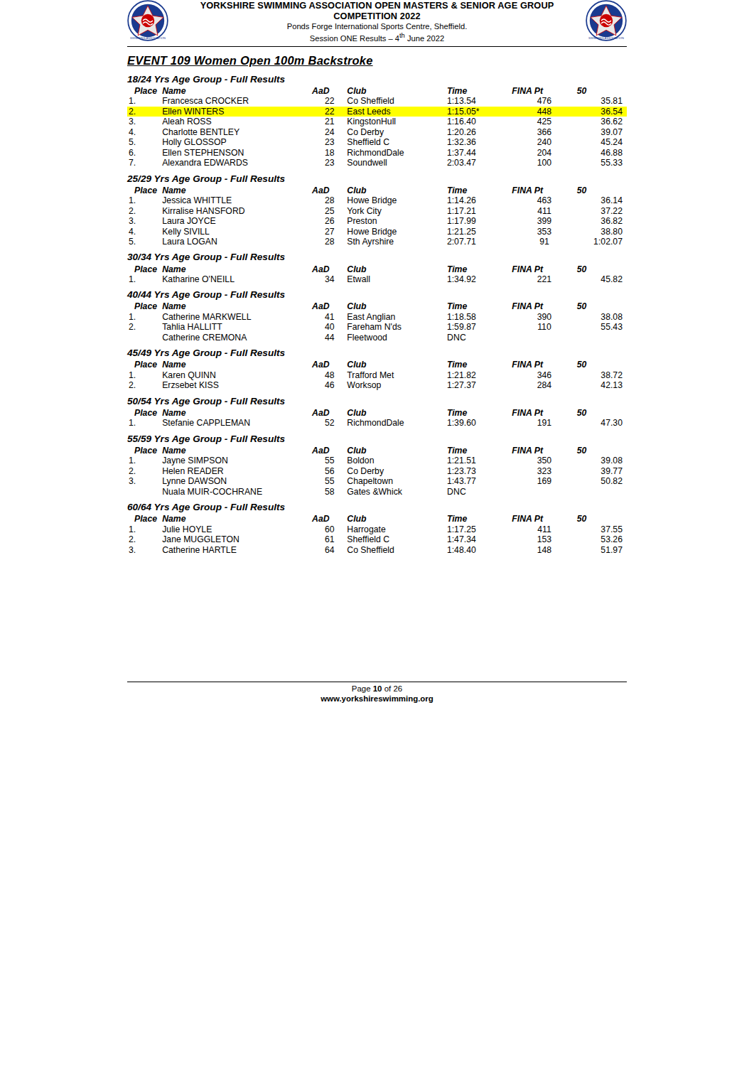SWIMMING ASSOCIATION
SWIMMING ASSOCIATION
YORKSHIRE SWIMMING ASSOCIATION OPEN MASTERS & SENIOR AGE GROUP COMPETITION 2022
Ponds Forge International Sports Centre, Sheffield.
Session ONE Results – 4th June 2022
EVENT 109 Women Open 100m Backstroke
18/24 Yrs Age Group - Full Results
| Place | Name | AaD | Club | Time | FINA Pt | 50 |
| --- | --- | --- | --- | --- | --- | --- |
| 1. | Francesca CROCKER | 22 | Co Sheffield | 1:13.54 | 476 | 35.81 |
| 2. | Ellen WINTERS | 22 | East Leeds | 1:15.05* | 448 | 36.54 |
| 3. | Aleah ROSS | 21 | KingstonHull | 1:16.40 | 425 | 36.62 |
| 4. | Charlotte BENTLEY | 24 | Co Derby | 1:20.26 | 366 | 39.07 |
| 5. | Holly GLOSSOP | 23 | Sheffield C | 1:32.36 | 240 | 45.24 |
| 6. | Ellen STEPHENSON | 18 | RichmondDale | 1:37.44 | 204 | 46.88 |
| 7. | Alexandra EDWARDS | 23 | Soundwell | 2:03.47 | 100 | 55.33 |
25/29 Yrs Age Group - Full Results
| Place | Name | AaD | Club | Time | FINA Pt | 50 |
| --- | --- | --- | --- | --- | --- | --- |
| 1. | Jessica WHITTLE | 28 | Howe Bridge | 1:14.26 | 463 | 36.14 |
| 2. | Kirralise HANSFORD | 25 | York City | 1:17.21 | 411 | 37.22 |
| 3. | Laura JOYCE | 26 | Preston | 1:17.99 | 399 | 36.82 |
| 4. | Kelly SIVILL | 27 | Howe Bridge | 1:21.25 | 353 | 38.80 |
| 5. | Laura LOGAN | 28 | Sth Ayrshire | 2:07.71 | 91 | 1:02.07 |
30/34 Yrs Age Group - Full Results
| Place | Name | AaD | Club | Time | FINA Pt | 50 |
| --- | --- | --- | --- | --- | --- | --- |
| 1. | Katharine O'NEILL | 34 | Etwall | 1:34.92 | 221 | 45.82 |
40/44 Yrs Age Group - Full Results
| Place | Name | AaD | Club | Time | FINA Pt | 50 |
| --- | --- | --- | --- | --- | --- | --- |
| 1. | Catherine MARKWELL | 41 | East Anglian | 1:18.58 | 390 | 38.08 |
| 2. | Tahlia HALLITT | 40 | Fareham N'ds | 1:59.87 | 110 | 55.43 |
| | Catherine CREMONA | 44 | Fleetwood | DNC | | |
45/49 Yrs Age Group - Full Results
| Place | Name | AaD | Club | Time | FINA Pt | 50 |
| --- | --- | --- | --- | --- | --- | --- |
| 1. | Karen QUINN | 48 | Trafford Met | 1:21.82 | 346 | 38.72 |
| 2. | Erzsebet KISS | 46 | Worksop | 1:27.37 | 284 | 42.13 |
50/54 Yrs Age Group - Full Results
| Place | Name | AaD | Club | Time | FINA Pt | 50 |
| --- | --- | --- | --- | --- | --- | --- |
| 1. | Stefanie CAPPLEMAN | 52 | RichmondDale | 1:39.60 | 191 | 47.30 |
55/59 Yrs Age Group - Full Results
| Place | Name | AaD | Club | Time | FINA Pt | 50 |
| --- | --- | --- | --- | --- | --- | --- |
| 1. | Jayne SIMPSON | 55 | Boldon | 1:21.51 | 350 | 39.08 |
| 2. | Helen READER | 56 | Co Derby | 1:23.73 | 323 | 39.77 |
| 3. | Lynne DAWSON | 55 | Chapeltown | 1:43.77 | 169 | 50.82 |
| | Nuala MUIR-COCHRANE | 58 | Gates &Whick | DNC | | |
60/64 Yrs Age Group - Full Results
| Place | Name | AaD | Club | Time | FINA Pt | 50 |
| --- | --- | --- | --- | --- | --- | --- |
| 1. | Julie HOYLE | 60 | Harrogate | 1:17.25 | 411 | 37.55 |
| 2. | Jane MUGGLETON | 61 | Sheffield C | 1:47.34 | 153 | 53.26 |
| 3. | Catherine HARTLE | 64 | Co Sheffield | 1:48.40 | 148 | 51.97 |
Page 10 of 26
www.yorkshireswimming.org